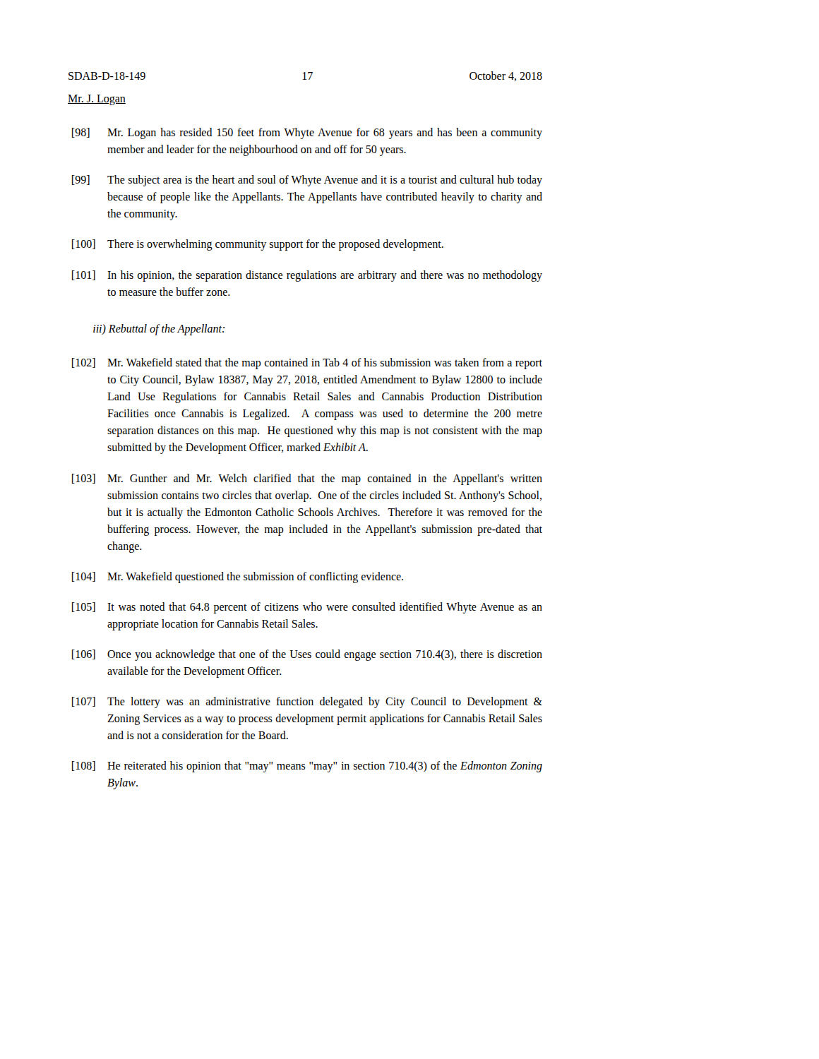SDAB-D-18-149
17
October 4, 2018
Mr. J. Logan
[98]
Mr. Logan has resided 150 feet from Whyte Avenue for 68 years and has been a community member and leader for the neighbourhood on and off for 50 years.
[99]
The subject area is the heart and soul of Whyte Avenue and it is a tourist and cultural hub today because of people like the Appellants. The Appellants have contributed heavily to charity and the community.
[100]
There is overwhelming community support for the proposed development.
[101]
In his opinion, the separation distance regulations are arbitrary and there was no methodology to measure the buffer zone.
iii) Rebuttal of the Appellant:
[102]
Mr. Wakefield stated that the map contained in Tab 4 of his submission was taken from a report to City Council, Bylaw 18387, May 27, 2018, entitled Amendment to Bylaw 12800 to include Land Use Regulations for Cannabis Retail Sales and Cannabis Production Distribution Facilities once Cannabis is Legalized. A compass was used to determine the 200 metre separation distances on this map. He questioned why this map is not consistent with the map submitted by the Development Officer, marked Exhibit A.
[103]
Mr. Gunther and Mr. Welch clarified that the map contained in the Appellant's written submission contains two circles that overlap. One of the circles included St. Anthony's School, but it is actually the Edmonton Catholic Schools Archives. Therefore it was removed for the buffering process. However, the map included in the Appellant's submission pre-dated that change.
[104]
Mr. Wakefield questioned the submission of conflicting evidence.
[105]
It was noted that 64.8 percent of citizens who were consulted identified Whyte Avenue as an appropriate location for Cannabis Retail Sales.
[106]
Once you acknowledge that one of the Uses could engage section 710.4(3), there is discretion available for the Development Officer.
[107]
The lottery was an administrative function delegated by City Council to Development & Zoning Services as a way to process development permit applications for Cannabis Retail Sales and is not a consideration for the Board.
[108]
He reiterated his opinion that "may" means "may" in section 710.4(3) of the Edmonton Zoning Bylaw.